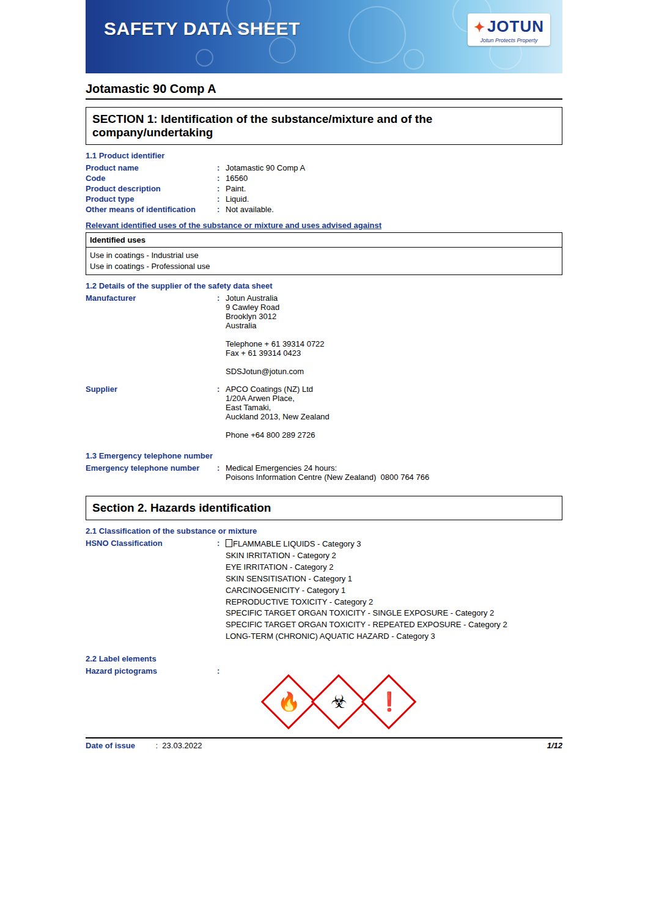SAFETY DATA SHEET
✦JOTUN
Jotun Protects Property
Jotamastic 90 Comp A
SECTION 1: Identification of the substance/mixture and of the company/undertaking
1.1 Product identifier
| Product name | : | Jotamastic 90 Comp A |
| Code | : | 16560 |
| Product description | : | Paint. |
| Product type | : | Liquid. |
| Other means of identification | : | Not available. |
Relevant identified uses of the substance or mixture and uses advised against
| Identified uses |
| --- |
| Use in coatings - Industrial use Use in coatings - Professional use |
1.2 Details of the supplier of the safety data sheet
| Manufacturer | : | Jotun Australia 9 Cawley Road Brooklyn 3012 Australia Telephone + 61 39314 0722 Fax + 61 39314 0423 SDSJotun@jotun.com |
| Supplier | : | APCO Coatings (NZ) Ltd 1/20A Arwen Place, East Tamaki, Auckland 2013, New Zealand Phone +64 800 289 2726 |
1.3 Emergency telephone number
| Emergency telephone number | : | Medical Emergencies 24 hours: Poisons Information Centre (New Zealand) 0800 764 766 |
Section 2. Hazards identification
2.1 Classification of the substance or mixture
| HSNO Classification | : | FLAMMABLE LIQUIDS - Category 3 SKIN IRRITATION - Category 2 EYE IRRITATION - Category 2 SKIN SENSITISATION - Category 1 CARCINOGENICITY - Category 1 REPRODUCTIVE TOXICITY - Category 2 SPECIFIC TARGET ORGAN TOXICITY - SINGLE EXPOSURE - Category 2 SPECIFIC TARGET ORGAN TOXICITY - REPEATED EXPOSURE - Category 2 LONG-TERM (CHRONIC) AQUATIC HAZARD - Category 3 |
2.2 Label elements
| Hazard pictograms | : | |
🔥
☣
❗
Date of issue : 23.03.2022
1/12